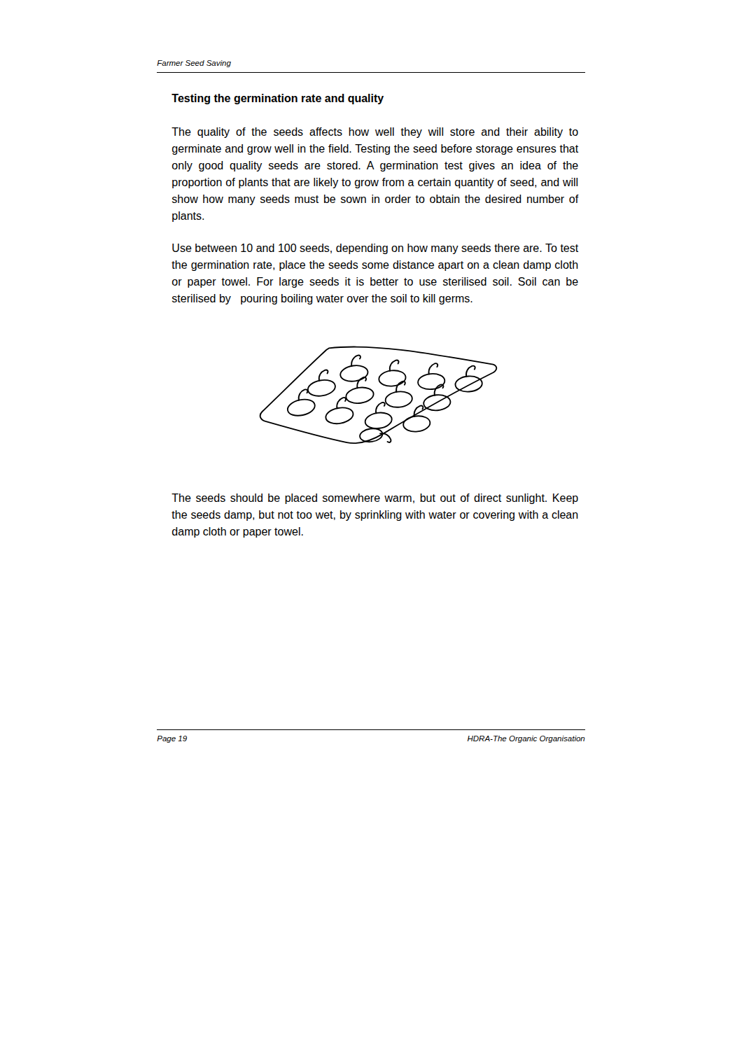Farmer Seed Saving
Testing the germination rate and quality
The quality of the seeds affects how well they will store and their ability to germinate and grow well in the field. Testing the seed before storage ensures that only good quality seeds are stored. A germination test gives an idea of the proportion of plants that are likely to grow from a certain quantity of seed, and will show how many seeds must be sown in order to obtain the desired number of plants.
Use between 10 and 100 seeds, depending on how many seeds there are. To test the germination rate, place the seeds some distance apart on a clean damp cloth or paper towel. For large seeds it is better to use sterilised soil. Soil can be sterilised by pouring boiling water over the soil to kill germs.
The seeds should be placed somewhere warm, but out of direct sunlight. Keep the seeds damp, but not too wet, by sprinkling with water or covering with a clean damp cloth or paper towel.
Page 19
HDRA-The Organic Organisation